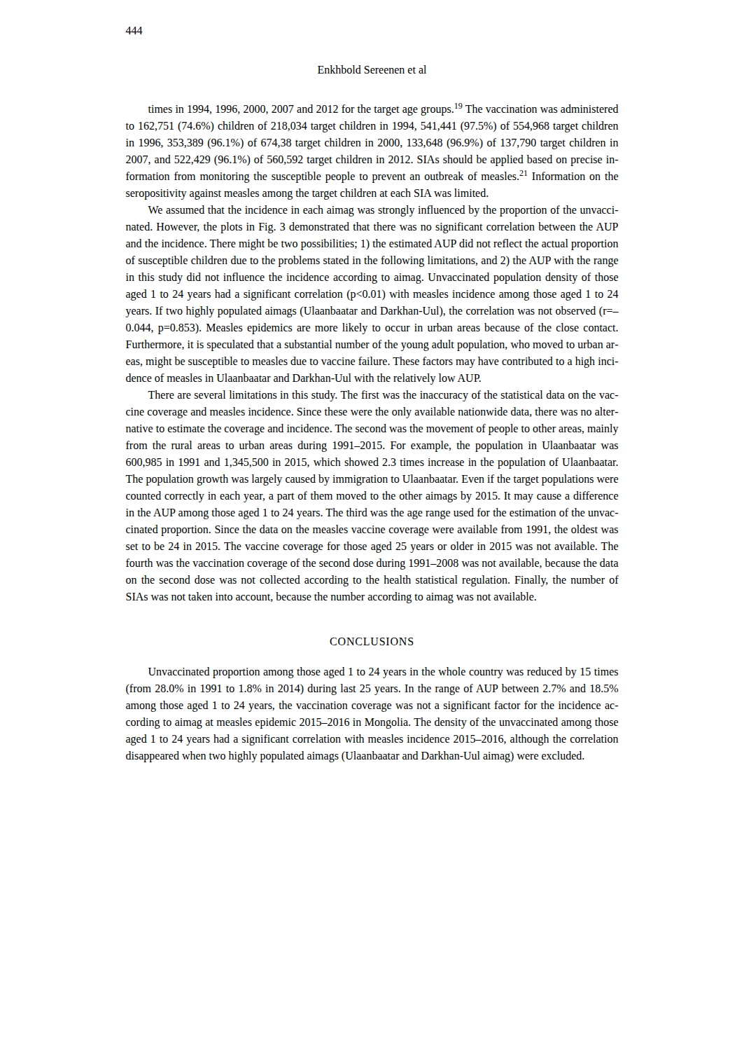444
Enkhbold Sereenen et al
times in 1994, 1996, 2000, 2007 and 2012 for the target age groups.19 The vaccination was administered to 162,751 (74.6%) children of 218,034 target children in 1994, 541,441 (97.5%) of 554,968 target children in 1996, 353,389 (96.1%) of 674,38 target children in 2000, 133,648 (96.9%) of 137,790 target children in 2007, and 522,429 (96.1%) of 560,592 target children in 2012. SIAs should be applied based on precise information from monitoring the susceptible people to prevent an outbreak of measles.21 Information on the seropositivity against measles among the target children at each SIA was limited.
We assumed that the incidence in each aimag was strongly influenced by the proportion of the unvaccinated. However, the plots in Fig. 3 demonstrated that there was no significant correlation between the AUP and the incidence. There might be two possibilities; 1) the estimated AUP did not reflect the actual proportion of susceptible children due to the problems stated in the following limitations, and 2) the AUP with the range in this study did not influence the incidence according to aimag. Unvaccinated population density of those aged 1 to 24 years had a significant correlation (p<0.01) with measles incidence among those aged 1 to 24 years. If two highly populated aimags (Ulaanbaatar and Darkhan-Uul), the correlation was not observed (r=–0.044, p=0.853). Measles epidemics are more likely to occur in urban areas because of the close contact. Furthermore, it is speculated that a substantial number of the young adult population, who moved to urban areas, might be susceptible to measles due to vaccine failure. These factors may have contributed to a high incidence of measles in Ulaanbaatar and Darkhan-Uul with the relatively low AUP.
There are several limitations in this study. The first was the inaccuracy of the statistical data on the vaccine coverage and measles incidence. Since these were the only available nationwide data, there was no alternative to estimate the coverage and incidence. The second was the movement of people to other areas, mainly from the rural areas to urban areas during 1991–2015. For example, the population in Ulaanbaatar was 600,985 in 1991 and 1,345,500 in 2015, which showed 2.3 times increase in the population of Ulaanbaatar. The population growth was largely caused by immigration to Ulaanbaatar. Even if the target populations were counted correctly in each year, a part of them moved to the other aimags by 2015. It may cause a difference in the AUP among those aged 1 to 24 years. The third was the age range used for the estimation of the unvaccinated proportion. Since the data on the measles vaccine coverage were available from 1991, the oldest was set to be 24 in 2015. The vaccine coverage for those aged 25 years or older in 2015 was not available. The fourth was the vaccination coverage of the second dose during 1991–2008 was not available, because the data on the second dose was not collected according to the health statistical regulation. Finally, the number of SIAs was not taken into account, because the number according to aimag was not available.
CONCLUSIONS
Unvaccinated proportion among those aged 1 to 24 years in the whole country was reduced by 15 times (from 28.0% in 1991 to 1.8% in 2014) during last 25 years. In the range of AUP between 2.7% and 18.5% among those aged 1 to 24 years, the vaccination coverage was not a significant factor for the incidence according to aimag at measles epidemic 2015–2016 in Mongolia. The density of the unvaccinated among those aged 1 to 24 years had a significant correlation with measles incidence 2015–2016, although the correlation disappeared when two highly populated aimags (Ulaanbaatar and Darkhan-Uul aimag) were excluded.